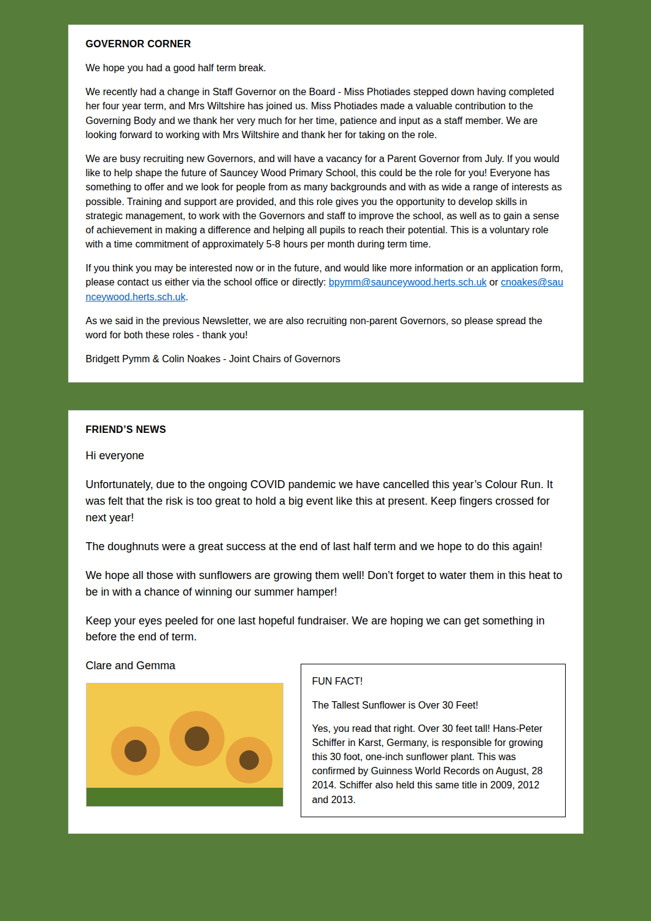GOVERNOR CORNER
We hope you had a good half term break.
We recently had a change in Staff Governor on the Board - Miss Photiades stepped down having completed her four year term, and Mrs Wiltshire has joined us. Miss Photiades made a valuable contribution to the Governing Body and we thank her very much for her time, patience and input as a staff member. We are looking forward to working with Mrs Wiltshire and thank her for taking on the role.
We are busy recruiting new Governors, and will have a vacancy for a Parent Governor from July. If you would like to help shape the future of Sauncey Wood Primary School, this could be the role for you! Everyone has something to offer and we look for people from as many backgrounds and with as wide a range of interests as possible. Training and support are provided, and this role gives you the opportunity to develop skills in strategic management, to work with the Governors and staff to improve the school, as well as to gain a sense of achievement in making a difference and helping all pupils to reach their potential. This is a voluntary role with a time commitment of approximately 5-8 hours per month during term time.
If you think you may be interested now or in the future, and would like more information or an application form, please contact us either via the school office or directly: bpymm@saunceywood.herts.sch.uk or cnoakes@saunceywood.herts.sch.uk.
As we said in the previous Newsletter, we are also recruiting non-parent Governors, so please spread the word for both these roles - thank you!
Bridgett Pymm & Colin Noakes - Joint Chairs of Governors
FRIEND’S NEWS
Hi everyone
Unfortunately, due to the ongoing COVID pandemic we have cancelled this year’s Colour Run. It was felt that the risk is too great to hold a big event like this at present. Keep fingers crossed for next year!
The doughnuts were a great success at the end of last half term and we hope to do this again!
We hope all those with sunflowers are growing them well! Don’t forget to water them in this heat to be in with a chance of winning our summer hamper!
Keep your eyes peeled for one last hopeful fundraiser. We are hoping we can get something in before the end of term.
Clare and Gemma
FUN FACT!
The Tallest Sunflower is Over 30 Feet!
Yes, you read that right. Over 30 feet tall! Hans-Peter Schiffer in Karst, Germany, is responsible for growing this 30 foot, one-inch sunflower plant. This was confirmed by Guinness World Records on August, 28 2014. Schiffer also held this same title in 2009, 2012 and 2013.